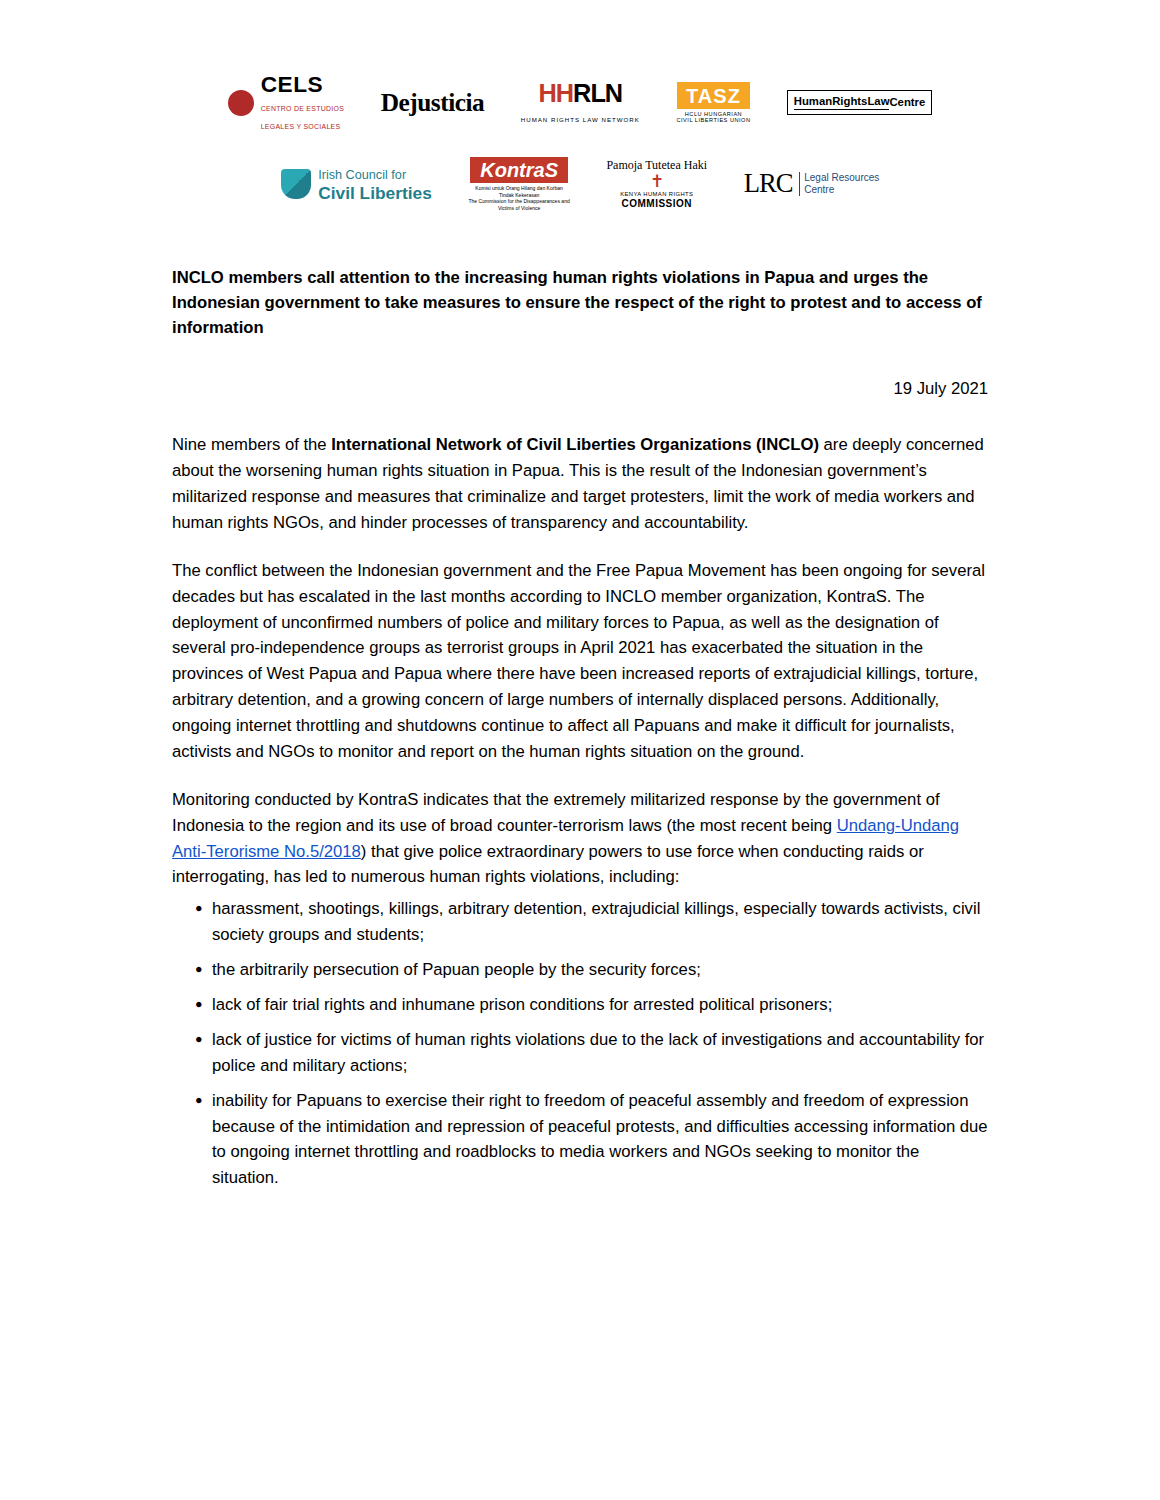CELS
CENTRO DE ESTUDIOS
LEGALES Y SOCIALES
Dejusticia
HHRLN
HUMAN RIGHTS LAW NETWORK
TASZ HCLU HUNGARIAN
CIVIL LIBERTIES UNION
Human Rights Law Centre
Irish Council for
Civil Liberties
KontraS Komisi untuk Orang Hilang dan Korban
Tindak Kekerasan
The Commission for the Disappearances and
Victims of Violence
Pamoja Tutetea Haki ✝ KENYA HUMAN RIGHTS COMMISSION
LRC Legal Resources
Centre
INCLO members call attention to the increasing human rights violations in Papua and urges the Indonesian government to take measures to ensure the respect of the right to protest and to access of information
19 July 2021
Nine members of the International Network of Civil Liberties Organizations (INCLO) are deeply concerned about the worsening human rights situation in Papua. This is the result of the Indonesian government’s militarized response and measures that criminalize and target protesters, limit the work of media workers and human rights NGOs, and hinder processes of transparency and accountability.
The conflict between the Indonesian government and the Free Papua Movement has been ongoing for several decades but has escalated in the last months according to INCLO member organization, KontraS. The deployment of unconfirmed numbers of police and military forces to Papua, as well as the designation of several pro-independence groups as terrorist groups in April 2021 has exacerbated the situation in the provinces of West Papua and Papua where there have been increased reports of extrajudicial killings, torture, arbitrary detention, and a growing concern of large numbers of internally displaced persons. Additionally, ongoing internet throttling and shutdowns continue to affect all Papuans and make it difficult for journalists, activists and NGOs to monitor and report on the human rights situation on the ground.
Monitoring conducted by KontraS indicates that the extremely militarized response by the government of Indonesia to the region and its use of broad counter-terrorism laws (the most recent being Undang-Undang Anti-Terorisme No.5/2018) that give police extraordinary powers to use force when conducting raids or interrogating, has led to numerous human rights violations, including:
harassment, shootings, killings, arbitrary detention, extrajudicial killings, especially towards activists, civil society groups and students;
the arbitrarily persecution of Papuan people by the security forces;
lack of fair trial rights and inhumane prison conditions for arrested political prisoners;
lack of justice for victims of human rights violations due to the lack of investigations and accountability for police and military actions;
inability for Papuans to exercise their right to freedom of peaceful assembly and freedom of expression because of the intimidation and repression of peaceful protests, and difficulties accessing information due to ongoing internet throttling and roadblocks to media workers and NGOs seeking to monitor the situation.